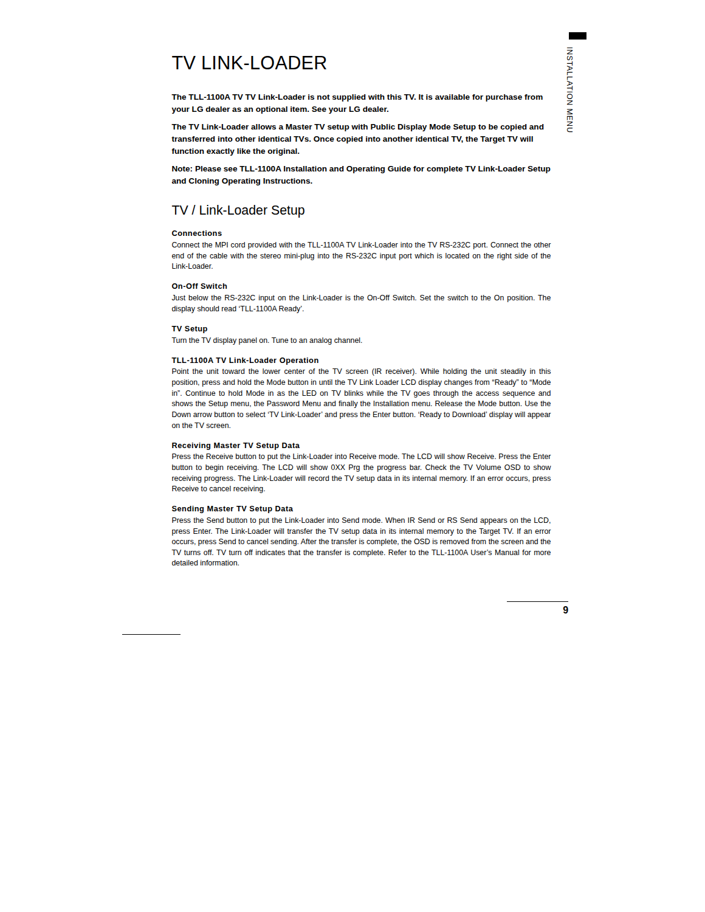INSTALLATION MENU
TV LINK-LOADER
The TLL-1100A TV TV Link-Loader is not supplied with this TV. It is available for purchase from your LG dealer as an optional item. See your LG dealer.
The TV Link-Loader allows a Master TV setup with Public Display Mode Setup to be copied and transferred into other identical TVs. Once copied into another identical TV, the Target TV will function exactly like the original.
Note: Please see TLL-1100A Installation and Operating Guide for complete TV Link-Loader Setup and Cloning Operating Instructions.
TV / Link-Loader Setup
Connections
Connect the MPI cord provided with the TLL-1100A TV Link-Loader into the TV RS-232C port. Connect the other end of the cable with the stereo mini-plug into the RS-232C input port which is located on the right side of the Link-Loader.
On-Off Switch
Just below the RS-232C input on the Link-Loader is the On-Off Switch. Set the switch to the On position. The display should read ‘TLL-1100A Ready’.
TV Setup
Turn the TV display panel on. Tune to an analog channel.
TLL-1100A TV Link-Loader Operation
Point the unit toward the lower center of the TV screen (IR receiver). While holding the unit steadily in this position, press and hold the Mode button in until the TV Link Loader LCD display changes from “Ready” to “Mode in”. Continue to hold Mode in as the LED on TV blinks while the TV goes through the access sequence and shows the Setup menu, the Password Menu and finally the Installation menu. Release the Mode button. Use the Down arrow button to select ‘TV Link-Loader’ and press the Enter button. ‘Ready to Download’ display will appear on the TV screen.
Receiving Master TV Setup Data
Press the Receive button to put the Link-Loader into Receive mode. The LCD will show Receive. Press the Enter button to begin receiving. The LCD will show 0XX Prg the progress bar. Check the TV Volume OSD to show receiving progress. The Link-Loader will record the TV setup data in its internal memory. If an error occurs, press Receive to cancel receiving.
Sending Master TV Setup Data
Press the Send button to put the Link-Loader into Send mode. When IR Send or RS Send appears on the LCD, press Enter. The Link-Loader will transfer the TV setup data in its internal memory to the Target TV. If an error occurs, press Send to cancel sending. After the transfer is complete, the OSD is removed from the screen and the TV turns off. TV turn off indicates that the transfer is complete. Refer to the TLL-1100A User’s Manual for more detailed information.
9